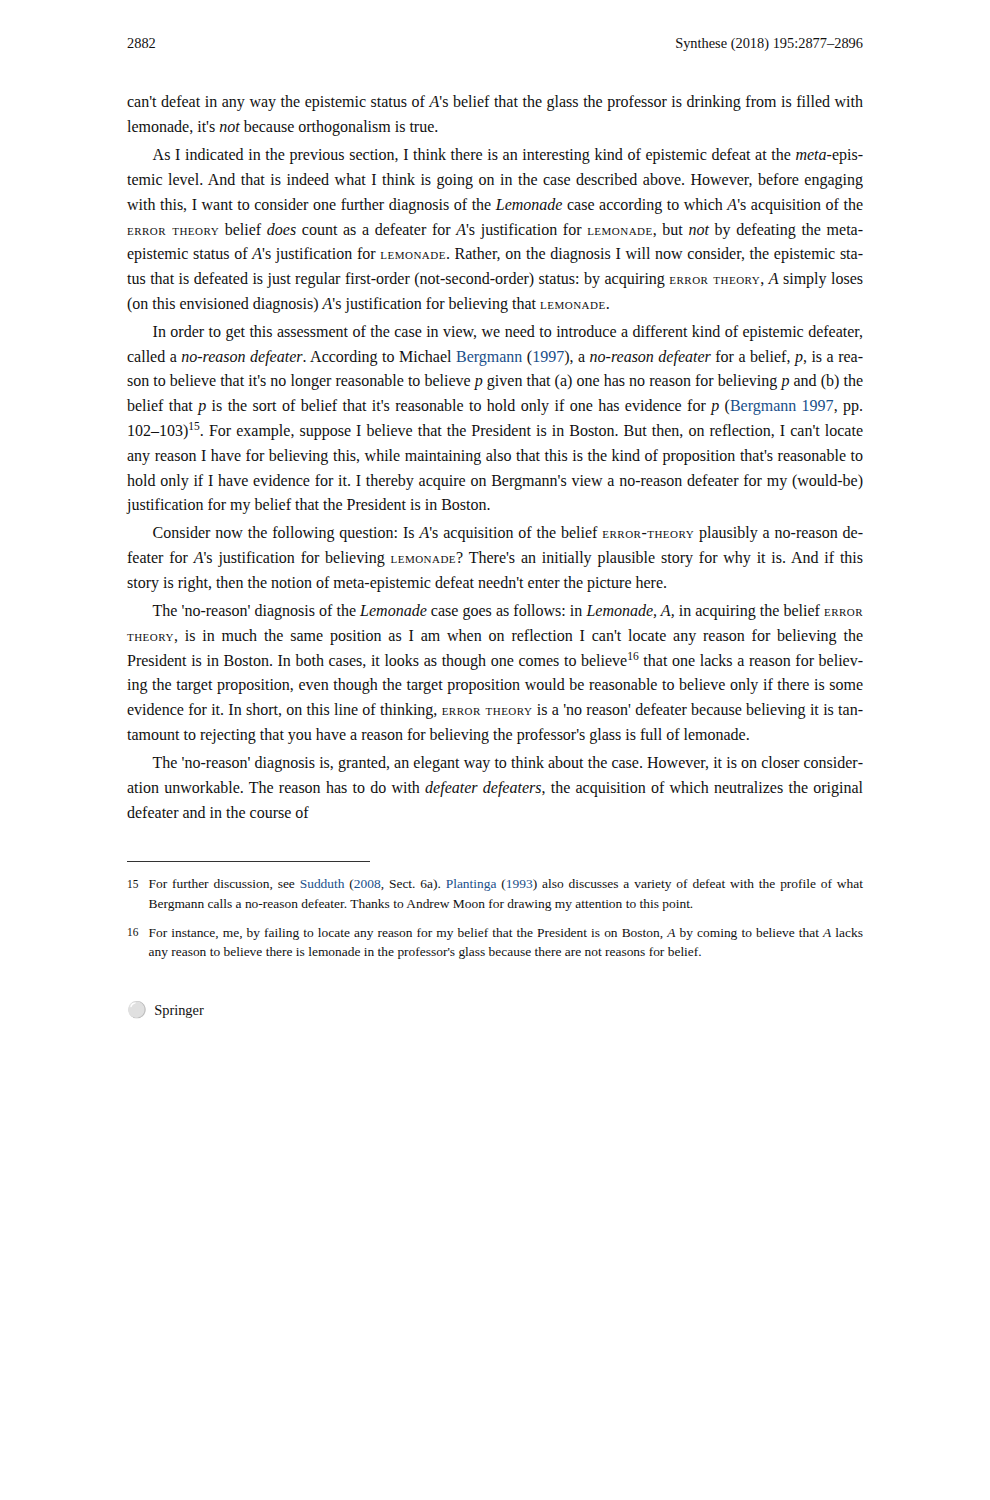2882 Synthese (2018) 195:2877–2896
can't defeat in any way the epistemic status of A's belief that the glass the professor is drinking from is filled with lemonade, it's not because orthogonalism is true.
As I indicated in the previous section, I think there is an interesting kind of epistemic defeat at the meta-epistemic level. And that is indeed what I think is going on in the case described above. However, before engaging with this, I want to consider one further diagnosis of the Lemonade case according to which A's acquisition of the error theory belief does count as a defeater for A's justification for lemonade, but not by defeating the meta-epistemic status of A's justification for lemonade. Rather, on the diagnosis I will now consider, the epistemic status that is defeated is just regular first-order (not-second-order) status: by acquiring error theory, A simply loses (on this envisioned diagnosis) A's justification for believing that lemonade.
In order to get this assessment of the case in view, we need to introduce a different kind of epistemic defeater, called a no-reason defeater. According to Michael Bergmann (1997), a no-reason defeater for a belief, p, is a reason to believe that it's no longer reasonable to believe p given that (a) one has no reason for believing p and (b) the belief that p is the sort of belief that it's reasonable to hold only if one has evidence for p (Bergmann 1997, pp. 102–103)15. For example, suppose I believe that the President is in Boston. But then, on reflection, I can't locate any reason I have for believing this, while maintaining also that this is the kind of proposition that's reasonable to hold only if I have evidence for it. I thereby acquire on Bergmann's view a no-reason defeater for my (would-be) justification for my belief that the President is in Boston.
Consider now the following question: Is A's acquisition of the belief error-theory plausibly a no-reason defeater for A's justification for believing lemonade? There's an initially plausible story for why it is. And if this story is right, then the notion of meta-epistemic defeat needn't enter the picture here.
The 'no-reason' diagnosis of the Lemonade case goes as follows: in Lemonade, A, in acquiring the belief error theory, is in much the same position as I am when on reflection I can't locate any reason for believing the President is in Boston. In both cases, it looks as though one comes to believe16 that one lacks a reason for believing the target proposition, even though the target proposition would be reasonable to believe only if there is some evidence for it. In short, on this line of thinking, error theory is a 'no reason' defeater because believing it is tantamount to rejecting that you have a reason for believing the professor's glass is full of lemonade.
The 'no-reason' diagnosis is, granted, an elegant way to think about the case. However, it is on closer consideration unworkable. The reason has to do with defeater defeaters, the acquisition of which neutralizes the original defeater and in the course of
15 For further discussion, see Sudduth (2008, Sect. 6a). Plantinga (1993) also discusses a variety of defeat with the profile of what Bergmann calls a no-reason defeater. Thanks to Andrew Moon for drawing my attention to this point.
16 For instance, me, by failing to locate any reason for my belief that the President is on Boston, A by coming to believe that A lacks any reason to believe there is lemonade in the professor's glass because there are not reasons for belief.
⚪ Springer